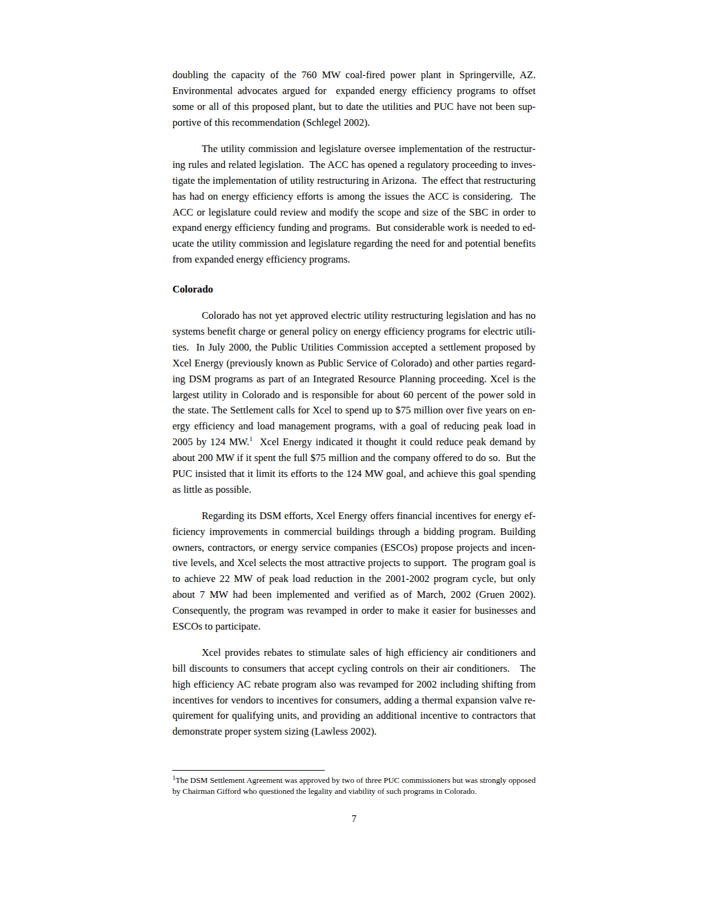doubling the capacity of the 760 MW coal-fired power plant in Springerville, AZ. Environmental advocates argued for expanded energy efficiency programs to offset some or all of this proposed plant, but to date the utilities and PUC have not been supportive of this recommendation (Schlegel 2002).
The utility commission and legislature oversee implementation of the restructuring rules and related legislation. The ACC has opened a regulatory proceeding to investigate the implementation of utility restructuring in Arizona. The effect that restructuring has had on energy efficiency efforts is among the issues the ACC is considering. The ACC or legislature could review and modify the scope and size of the SBC in order to expand energy efficiency funding and programs. But considerable work is needed to educate the utility commission and legislature regarding the need for and potential benefits from expanded energy efficiency programs.
Colorado
Colorado has not yet approved electric utility restructuring legislation and has no systems benefit charge or general policy on energy efficiency programs for electric utilities. In July 2000, the Public Utilities Commission accepted a settlement proposed by Xcel Energy (previously known as Public Service of Colorado) and other parties regarding DSM programs as part of an Integrated Resource Planning proceeding. Xcel is the largest utility in Colorado and is responsible for about 60 percent of the power sold in the state. The Settlement calls for Xcel to spend up to $75 million over five years on energy efficiency and load management programs, with a goal of reducing peak load in 2005 by 124 MW.1 Xcel Energy indicated it thought it could reduce peak demand by about 200 MW if it spent the full $75 million and the company offered to do so. But the PUC insisted that it limit its efforts to the 124 MW goal, and achieve this goal spending as little as possible.
Regarding its DSM efforts, Xcel Energy offers financial incentives for energy efficiency improvements in commercial buildings through a bidding program. Building owners, contractors, or energy service companies (ESCOs) propose projects and incentive levels, and Xcel selects the most attractive projects to support. The program goal is to achieve 22 MW of peak load reduction in the 2001-2002 program cycle, but only about 7 MW had been implemented and verified as of March, 2002 (Gruen 2002). Consequently, the program was revamped in order to make it easier for businesses and ESCOs to participate.
Xcel provides rebates to stimulate sales of high efficiency air conditioners and bill discounts to consumers that accept cycling controls on their air conditioners. The high efficiency AC rebate program also was revamped for 2002 including shifting from incentives for vendors to incentives for consumers, adding a thermal expansion valve requirement for qualifying units, and providing an additional incentive to contractors that demonstrate proper system sizing (Lawless 2002).
1The DSM Settlement Agreement was approved by two of three PUC commissioners but was strongly opposed by Chairman Gifford who questioned the legality and viability of such programs in Colorado.
7